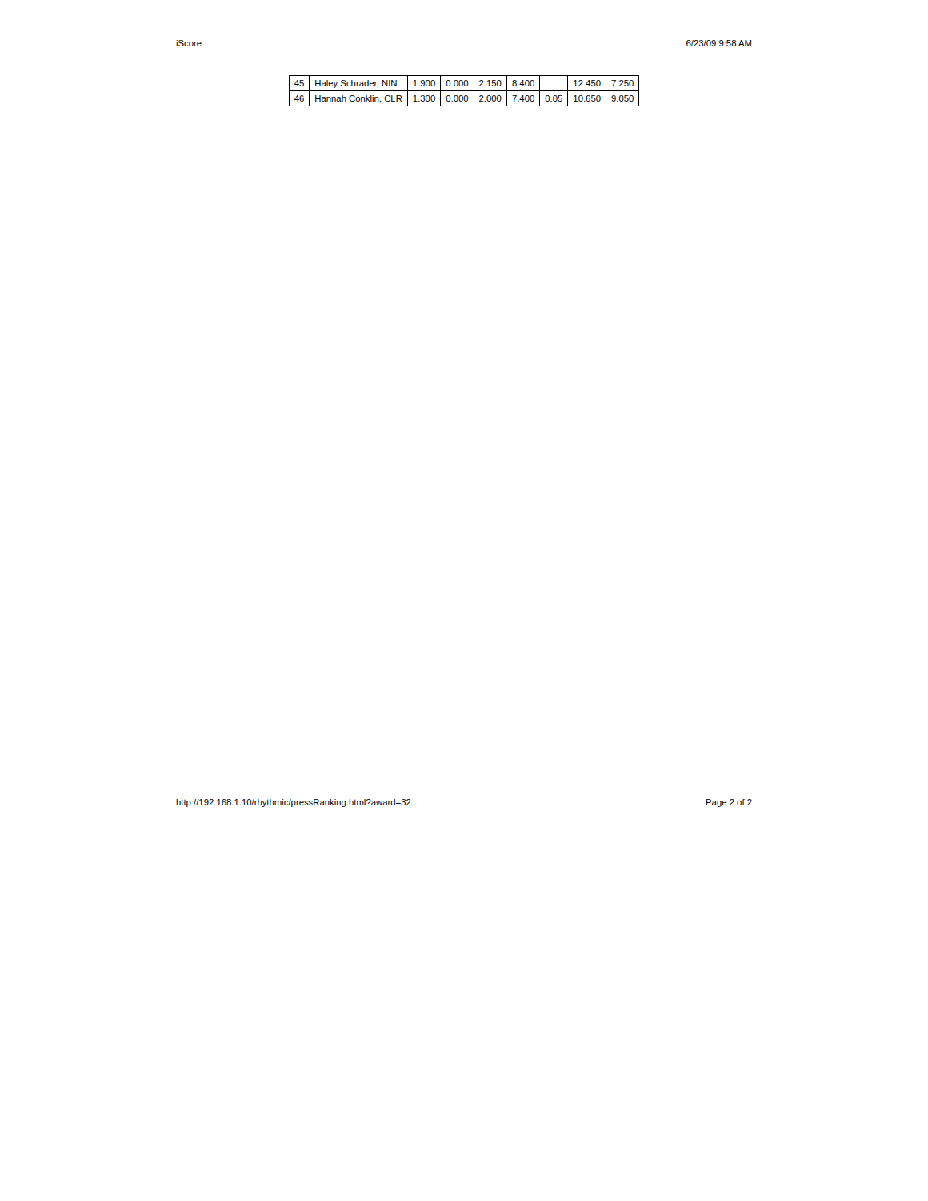iScore 6/23/09 9:58 AM
| 45 | Haley Schrader, NIN | 1.900 | 0.000 | 2.150 | 8.400 | | 12.450 | 7.250 |
| 46 | Hannah Conklin, CLR | 1.300 | 0.000 | 2.000 | 7.400 | 0.05 | 10.650 | 9.050 |
http://192.168.1.10/rhythmic/pressRanking.html?award=32 Page 2 of 2